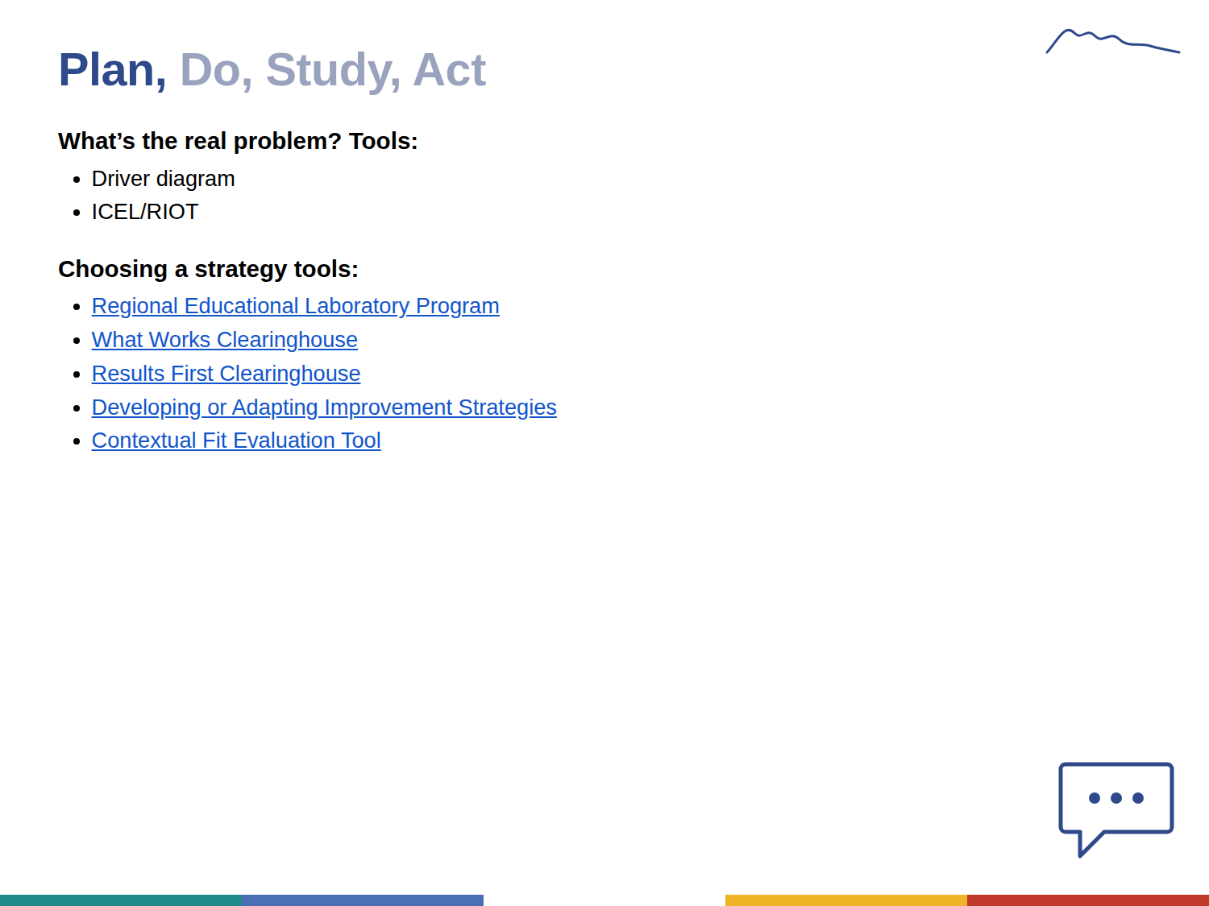Plan, Do, Study, Act
What’s the real problem? Tools:
Driver diagram
ICEL/RIOT
Choosing a strategy tools:
Regional Educational Laboratory Program
What Works Clearinghouse
Results First Clearinghouse
Developing or Adapting Improvement Strategies
Contextual Fit Evaluation Tool